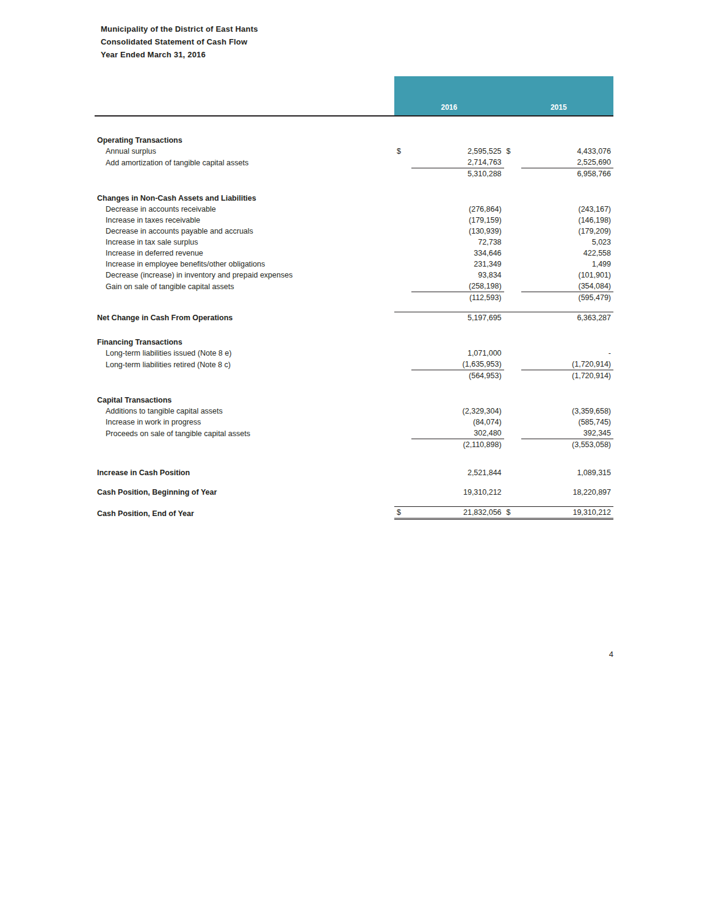Municipality of the District of East Hants
Consolidated Statement of Cash Flow
Year Ended March 31, 2016
| | 2016 | 2015 |
| --- | --- | --- |
| Operating Transactions | | | | |
| Annual surplus | $ | 2,595,525 | $ | 4,433,076 |
| Add amortization of tangible capital assets | | 2,714,763 | | 2,525,690 |
| | | 5,310,288 | | 6,958,766 |
| Changes in Non-Cash Assets and Liabilities | | | | |
| Decrease in accounts receivable | | (276,864) | | (243,167) |
| Increase in taxes receivable | | (179,159) | | (146,198) |
| Decrease in accounts payable and accruals | | (130,939) | | (179,209) |
| Increase in tax sale surplus | | 72,738 | | 5,023 |
| Increase in deferred revenue | | 334,646 | | 422,558 |
| Increase in employee benefits/other obligations | | 231,349 | | 1,499 |
| Decrease (increase) in inventory and prepaid expenses | | 93,834 | | (101,901) |
| Gain on sale of tangible capital assets | | (258,198) | | (354,084) |
| | | (112,593) | | (595,479) |
| Net Change in Cash From Operations | | 5,197,695 | | 6,363,287 |
| Financing Transactions | | | | |
| Long-term liabilities issued (Note 8 e) | | 1,071,000 | | - |
| Long-term liabilities retired (Note 8 c) | | (1,635,953) | | (1,720,914) |
| | | (564,953) | | (1,720,914) |
| Capital Transactions | | | | |
| Additions to tangible capital assets | | (2,329,304) | | (3,359,658) |
| Increase in work in progress | | (84,074) | | (585,745) |
| Proceeds on sale of tangible capital assets | | 302,480 | | 392,345 |
| | | (2,110,898) | | (3,553,058) |
| Increase in Cash Position | | 2,521,844 | | 1,089,315 |
| Cash Position, Beginning of Year | | 19,310,212 | | 18,220,897 |
| Cash Position, End of Year | $ | 21,832,056 | $ | 19,310,212 |
4